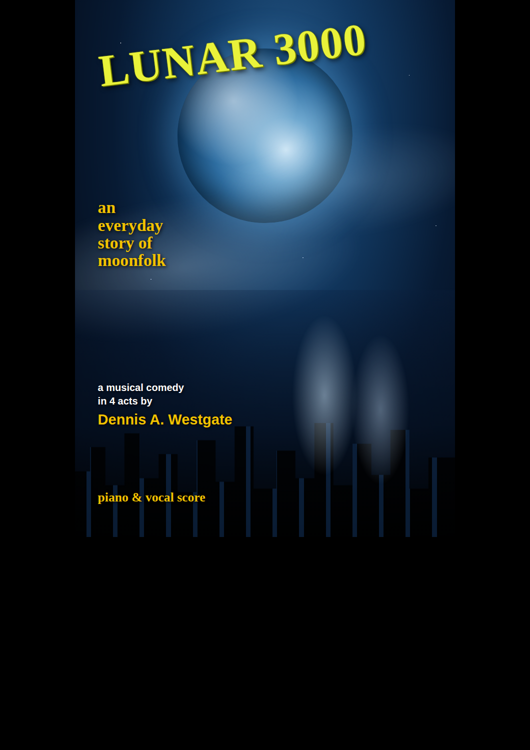Lunar 3000
an
everyday
story of
moonfolk
a musical comedy
in 4 acts by Dennis A. Westgate
piano & vocal score